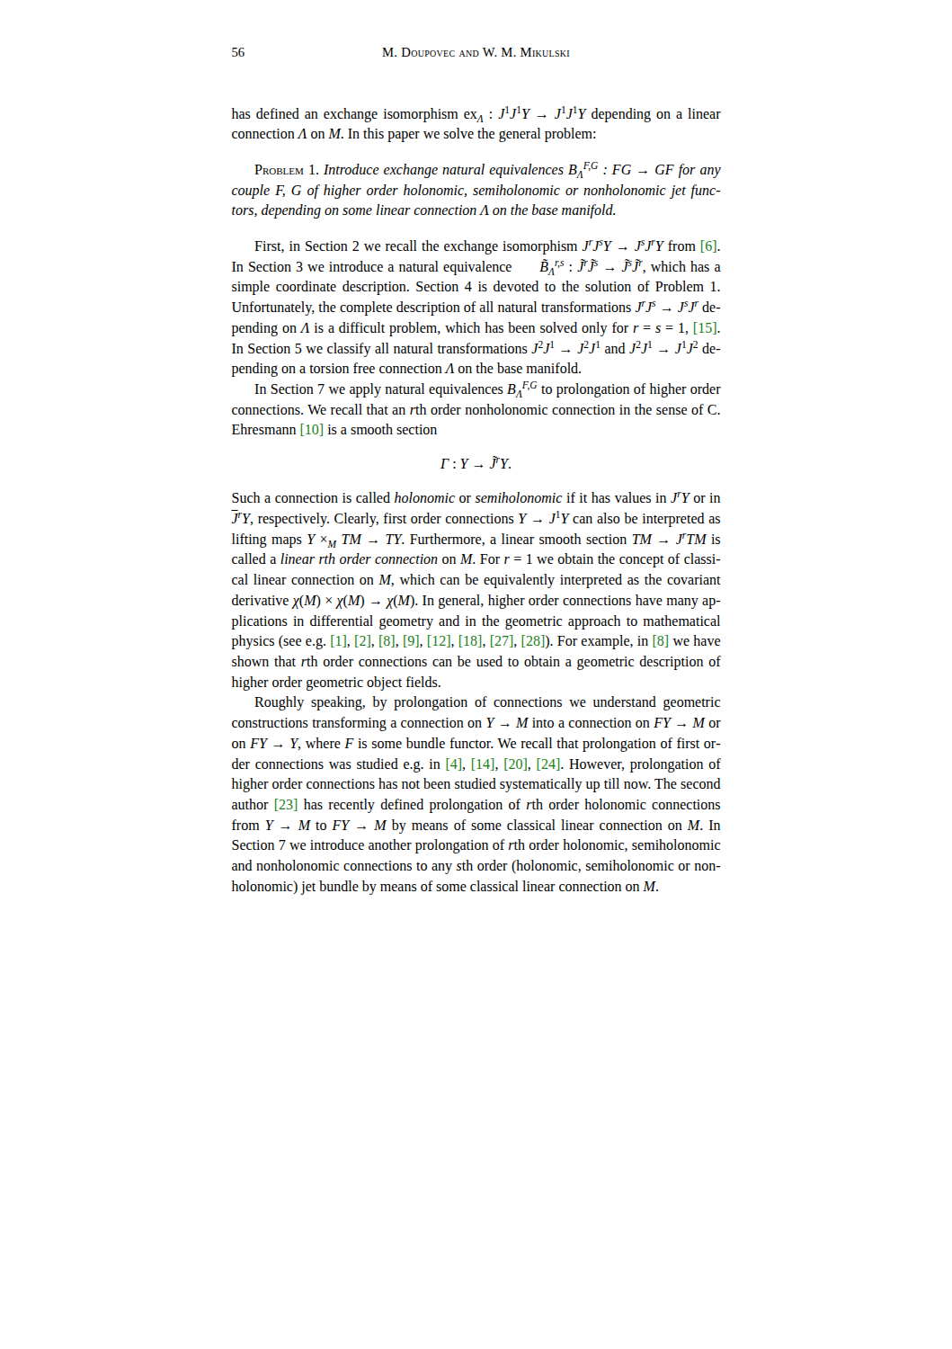56 M. Doupovec and W. M. Mikulski 56
has defined an exchange isomorphism exΛ : J1J1Y → J1J1Y depending on a linear connection Λ on M. In this paper we solve the general problem:
Problem 1. Introduce exchange natural equivalences BΛF,G : FG → GF for any couple F, G of higher order holonomic, semiholonomic or nonholonomic jet functors, depending on some linear connection Λ on the base manifold.
First, in Section 2 we recall the exchange isomorphism JrJsY → JsJrY from [6]. In Section 3 we introduce a natural equivalence B̃Λr,s : J̃rJ̃s → J̃sJ̃r, which has a simple coordinate description. Section 4 is devoted to the solution of Problem 1. Unfortunately, the complete description of all natural transformations JrJs → JsJr depending on Λ is a difficult problem, which has been solved only for r = s = 1, [15]. In Section 5 we classify all natural transformations J2J1 → J2J1 and J2J1 → J1J2 depending on a torsion free connection Λ on the base manifold.
In Section 7 we apply natural equivalences BΛF,G to prolongation of higher order connections. We recall that an rth order nonholonomic connection in the sense of C. Ehresmann [10] is a smooth section
Γ : Y → J̃rY.
Such a connection is called holonomic or semiholonomic if it has values in JrY or in JrY, respectively. Clearly, first order connections Y → J1Y can also be interpreted as lifting maps Y ×M TM → TY. Furthermore, a linear smooth section TM → JrTM is called a linear rth order connection on M. For r = 1 we obtain the concept of classical linear connection on M, which can be equivalently interpreted as the covariant derivative χ(M) × χ(M) → χ(M). In general, higher order connections have many applications in differential geometry and in the geometric approach to mathematical physics (see e.g. [1], [2], [8], [9], [12], [18], [27], [28]). For example, in [8] we have shown that rth order connections can be used to obtain a geometric description of higher order geometric object fields.
Roughly speaking, by prolongation of connections we understand geometric constructions transforming a connection on Y → M into a connection on FY → M or on FY → Y, where F is some bundle functor. We recall that prolongation of first order connections was studied e.g. in [4], [14], [20], [24]. However, prolongation of higher order connections has not been studied systematically up till now. The second author [23] has recently defined prolongation of rth order holonomic connections from Y → M to FY → M by means of some classical linear connection on M. In Section 7 we introduce another prolongation of rth order holonomic, semiholonomic and nonholonomic connections to any sth order (holonomic, semiholonomic or nonholonomic) jet bundle by means of some classical linear connection on M.